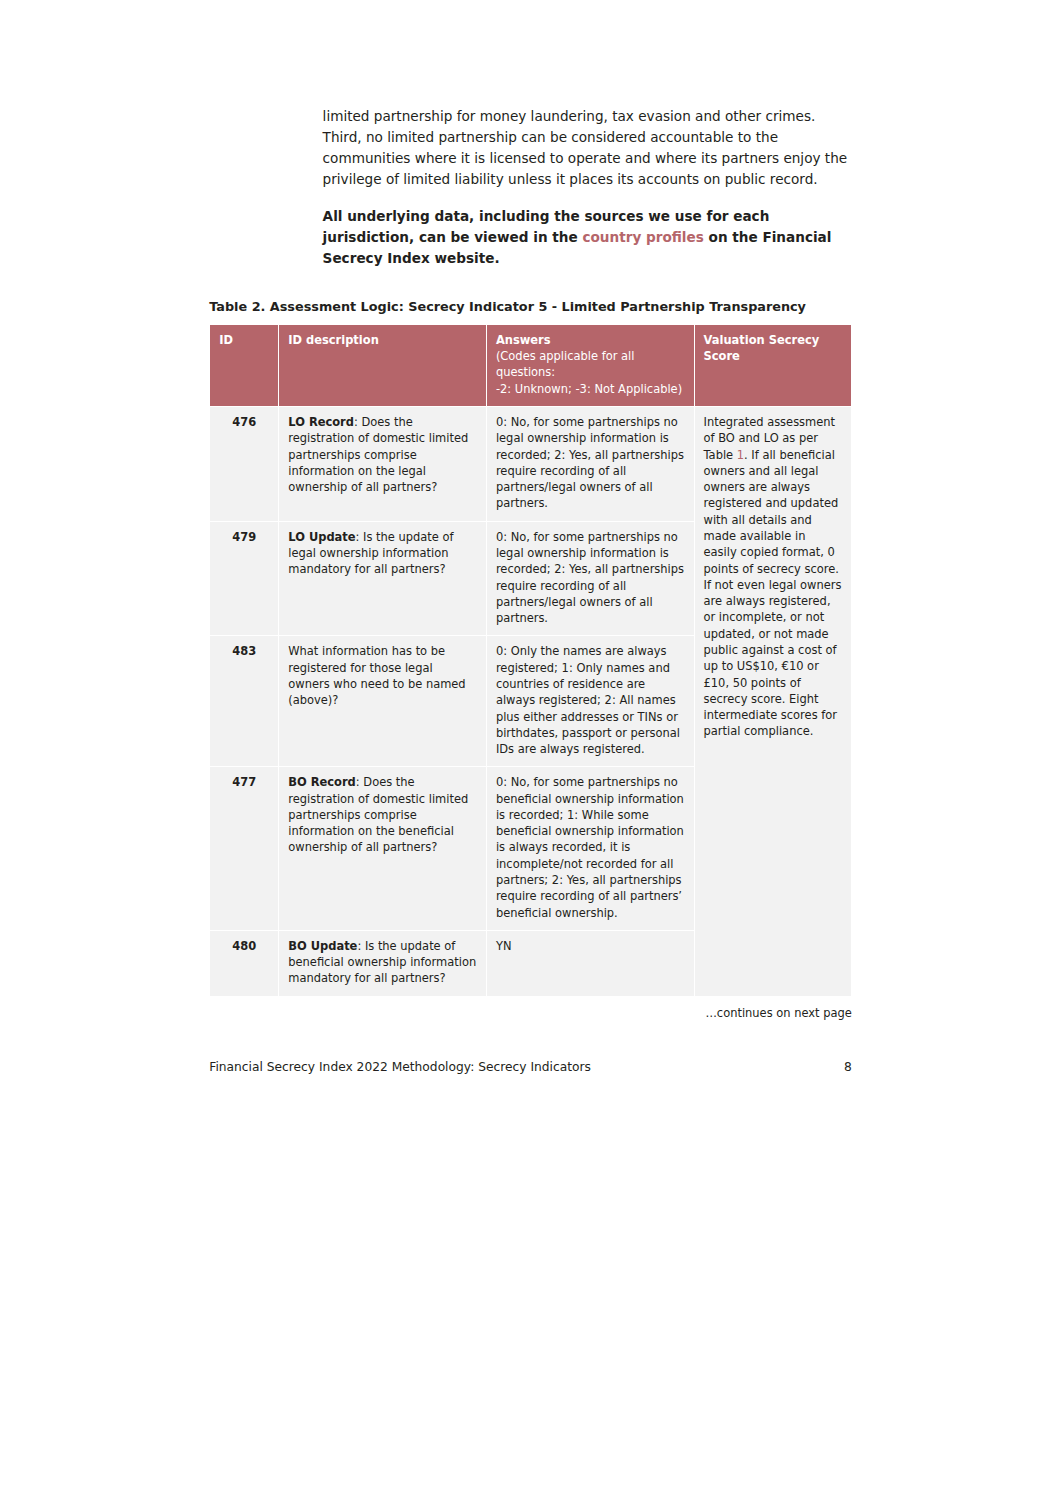limited partnership for money laundering, tax evasion and other crimes. Third, no limited partnership can be considered accountable to the communities where it is licensed to operate and where its partners enjoy the privilege of limited liability unless it places its accounts on public record.
All underlying data, including the sources we use for each jurisdiction, can be viewed in the country profiles on the Financial Secrecy Index website.
Table 2. Assessment Logic: Secrecy Indicator 5 - Limited Partnership Transparency
| ID | ID description | Answers (Codes applicable for all questions: -2: Unknown; -3: Not Applicable) | Valuation Secrecy Score |
| --- | --- | --- | --- |
| 476 | LO Record : Does the registration of domestic limited partnerships comprise information on the legal ownership of all partners? | 0: No, for some partnerships no legal ownership information is recorded; 2: Yes, all partnerships require recording of all partners/legal owners of all partners. | Integrated assessment of BO and LO as per Table 1 . If all beneficial owners and all legal owners are always registered and updated with all details and made available in easily copied format, 0 points of secrecy score. If not even legal owners are always registered, or incomplete, or not updated, or not made public against a cost of up to US$10, €10 or £10, 50 points of secrecy score. Eight intermediate scores for partial compliance. |
| 479 | LO Update : Is the update of legal ownership information mandatory for all partners? | 0: No, for some partnerships no legal ownership information is recorded; 2: Yes, all partnerships require recording of all partners/legal owners of all partners. |
| 483 | What information has to be registered for those legal owners who need to be named (above)? | 0: Only the names are always registered; 1: Only names and countries of residence are always registered; 2: All names plus either addresses or TINs or birthdates, passport or personal IDs are always registered. |
| 477 | BO Record : Does the registration of domestic limited partnerships comprise information on the beneficial ownership of all partners? | 0: No, for some partnerships no beneficial ownership information is recorded; 1: While some beneficial ownership information is always recorded, it is incomplete/not recorded for all partners; 2: Yes, all partnerships require recording of all partners’ beneficial ownership. |
| 480 | BO Update : Is the update of beneficial ownership information mandatory for all partners? | YN |
…continues on next page
Financial Secrecy Index 2022 Methodology: Secrecy Indicators 8